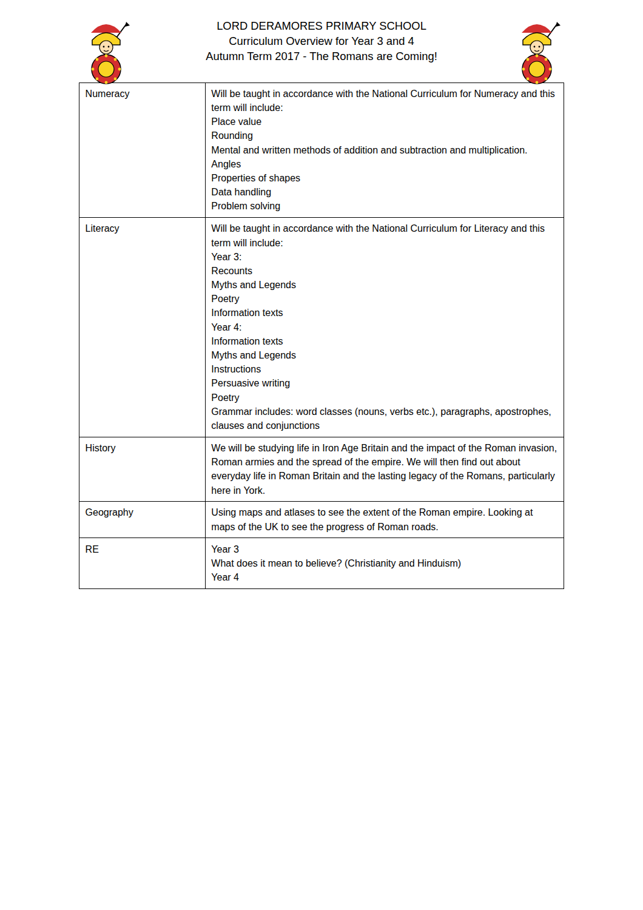LORD DERAMORES PRIMARY SCHOOL
Curriculum Overview for Year 3 and 4
Autumn Term 2017 - The Romans are Coming!
| Numeracy | Will be taught in accordance with the National Curriculum for Numeracy and this term will include: Place value Rounding Mental and written methods of addition and subtraction and multiplication. Angles Properties of shapes Data handling Problem solving |
| Literacy | Will be taught in accordance with the National Curriculum for Literacy and this term will include: Year 3: Recounts Myths and Legends Poetry Information texts Year 4: Information texts Myths and Legends Instructions Persuasive writing Poetry Grammar includes: word classes (nouns, verbs etc.), paragraphs, apostrophes, clauses and conjunctions |
| History | We will be studying life in Iron Age Britain and the impact of the Roman invasion, Roman armies and the spread of the empire. We will then find out about everyday life in Roman Britain and the lasting legacy of the Romans, particularly here in York. |
| Geography | Using maps and atlases to see the extent of the Roman empire. Looking at maps of the UK to see the progress of Roman roads. |
| RE | Year 3 What does it mean to believe? (Christianity and Hinduism) Year 4 |